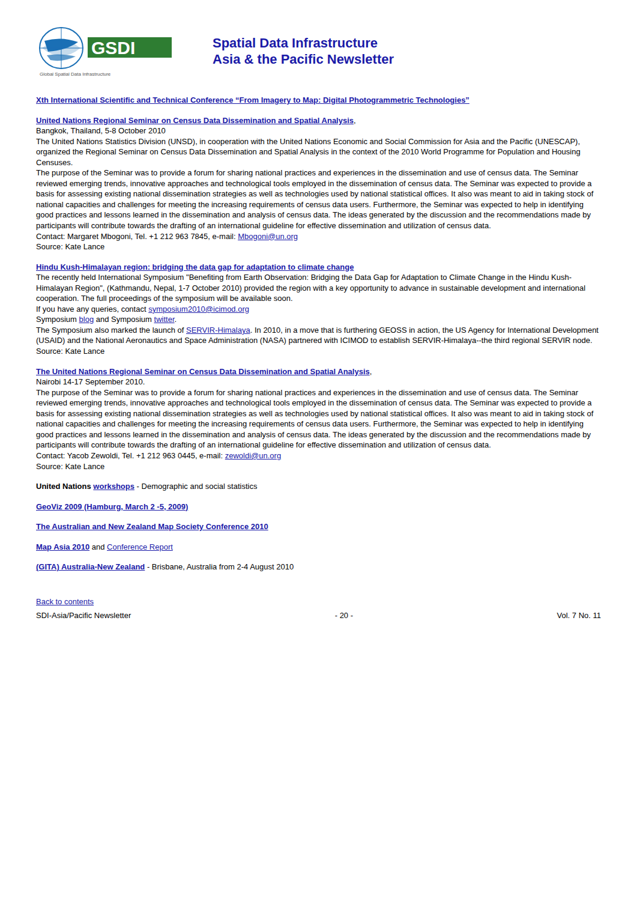GSDI Global Spatial Data Infrastructure
Spatial Data Infrastructure
Asia & the Pacific Newsletter
Xth International Scientific and Technical Conference “From Imagery to Map: Digital Photogrammetric Technologies”
United Nations Regional Seminar on Census Data Dissemination and Spatial Analysis
,
Bangkok, Thailand, 5-8 October 2010
The United Nations Statistics Division (UNSD), in cooperation with the United Nations Economic and Social Commission for Asia and the Pacific (UNESCAP), organized the Regional Seminar on Census Data Dissemination and Spatial Analysis in the context of the 2010 World Programme for Population and Housing Censuses.
The purpose of the Seminar was to provide a forum for sharing national practices and experiences in the dissemination and use of census data. The Seminar reviewed emerging trends, innovative approaches and technological tools employed in the dissemination of census data. The Seminar was expected to provide a basis for assessing existing national dissemination strategies as well as technologies used by national statistical offices. It also was meant to aid in taking stock of national capacities and challenges for meeting the increasing requirements of census data users. Furthermore, the Seminar was expected to help in identifying good practices and lessons learned in the dissemination and analysis of census data. The ideas generated by the discussion and the recommendations made by participants will contribute towards the drafting of an international guideline for effective dissemination and utilization of census data.
Contact: Margaret Mbogoni, Tel. +1 212 963 7845, e-mail: Mbogoni@un.org
Source: Kate Lance
Hindu Kush-Himalayan region: bridging the data gap for adaptation to climate change
The recently held International Symposium "Benefiting from Earth Observation: Bridging the Data Gap for Adaptation to Climate Change in the Hindu Kush-Himalayan Region", (Kathmandu, Nepal, 1-7 October 2010) provided the region with a key opportunity to advance in sustainable development and international cooperation. The full proceedings of the symposium will be available soon.
If you have any queries, contact symposium2010@icimod.org
Symposium blog and Symposium twitter.
The Symposium also marked the launch of SERVIR-Himalaya. In 2010, in a move that is furthering GEOSS in action, the US Agency for International Development (USAID) and the National Aeronautics and Space Administration (NASA) partnered with ICIMOD to establish SERVIR-Himalaya--the third regional SERVIR node.
Source: Kate Lance
The United Nations Regional Seminar on Census Data Dissemination and Spatial Analysis
,
Nairobi 14-17 September 2010.
The purpose of the Seminar was to provide a forum for sharing national practices and experiences in the dissemination and use of census data. The Seminar reviewed emerging trends, innovative approaches and technological tools employed in the dissemination of census data. The Seminar was expected to provide a basis for assessing existing national dissemination strategies as well as technologies used by national statistical offices. It also was meant to aid in taking stock of national capacities and challenges for meeting the increasing requirements of census data users. Furthermore, the Seminar was expected to help in identifying good practices and lessons learned in the dissemination and analysis of census data. The ideas generated by the discussion and the recommendations made by participants will contribute towards the drafting of an international guideline for effective dissemination and utilization of census data.
Contact: Yacob Zewoldi, Tel. +1 212 963 0445, e-mail: zewoldi@un.org
Source: Kate Lance
United Nations workshops - Demographic and social statistics
GeoViz 2009 (Hamburg, March 2 -5, 2009)
The Australian and New Zealand Map Society Conference 2010
Map Asia 2010 and Conference Report
(GITA) Australia-New Zealand - Brisbane, Australia from 2-4 August 2010
Back to contents
SDI-Asia/Pacific Newsletter
- 20 -
Vol. 7 No. 11